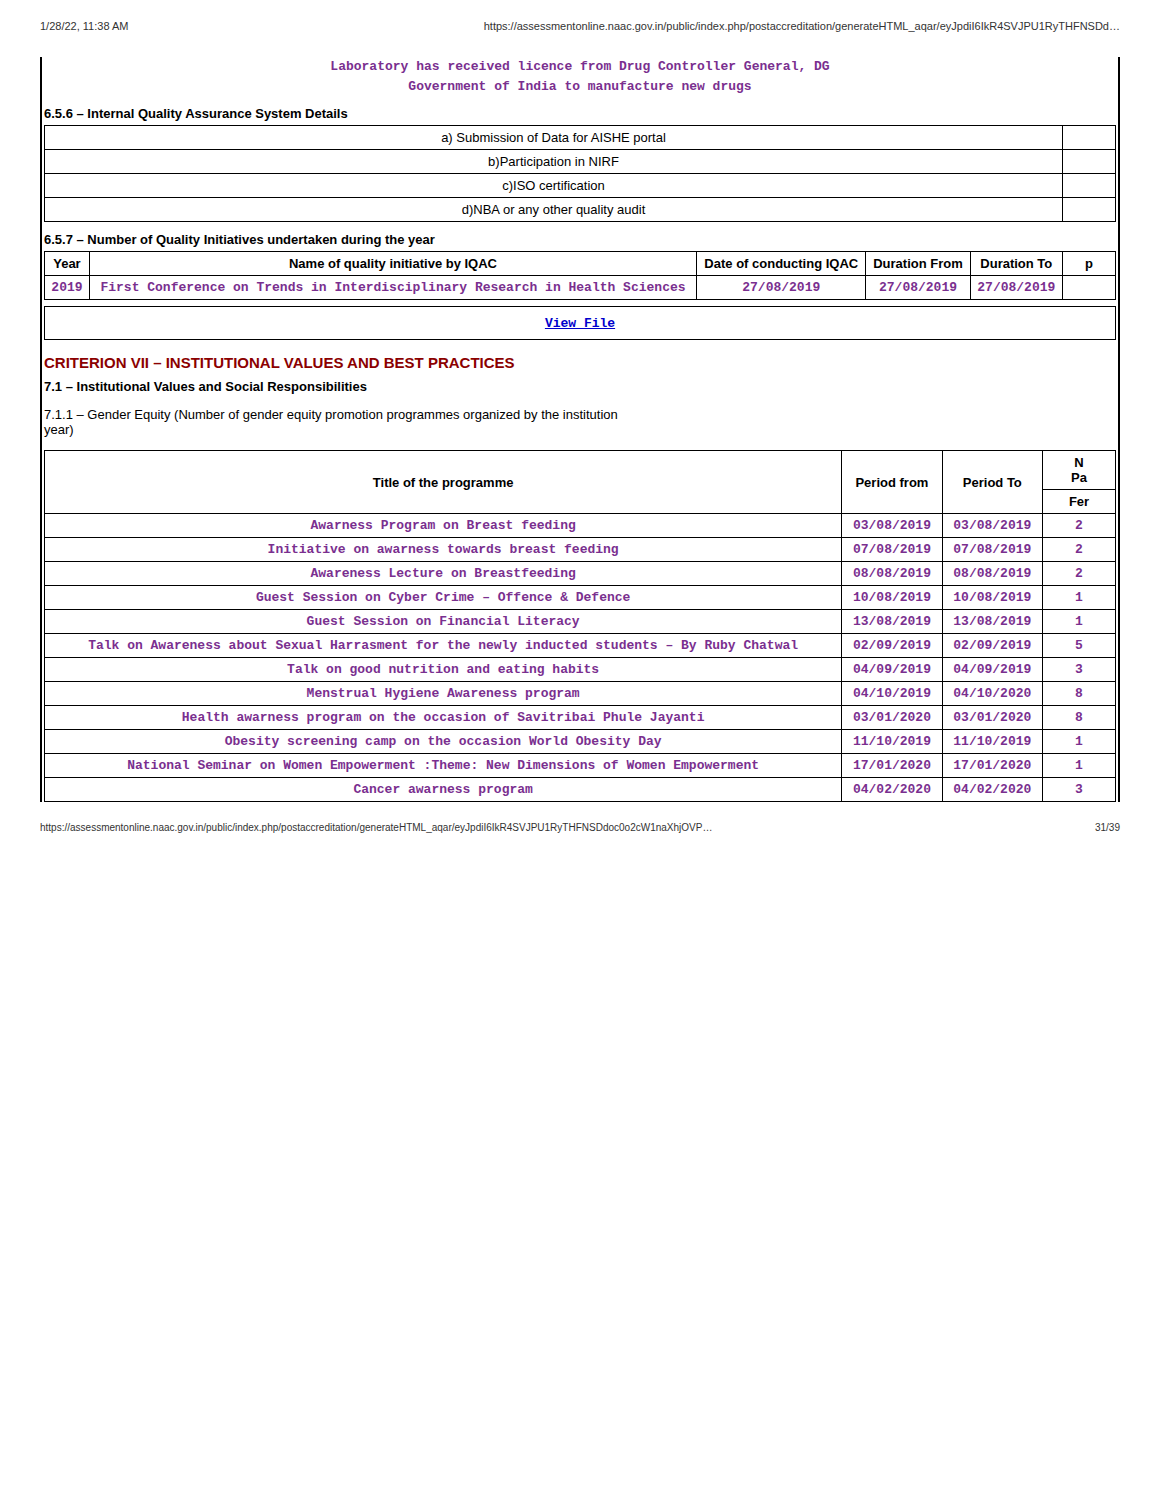1/28/22, 11:38 AM https://assessmentonline.naac.gov.in/public/index.php/postaccreditation/generateHTML_aqar/eyJpdiI6IkR4SVJPU1RyTHFNSDd…
Laboratory has received licence from Drug Controller General, DG
Government of India to manufacture new drugs
6.5.6 – Internal Quality Assurance System Details
| a) Submission of Data for AISHE portal | |
| b)Participation in NIRF | |
| c)ISO certification | |
| d)NBA or any other quality audit | |
6.5.7 – Number of Quality Initiatives undertaken during the year
| Year | Name of quality initiative by IQAC | Date of conducting IQAC | Duration From | Duration To | p |
| --- | --- | --- | --- | --- | --- |
| 2019 | First Conference on Trends in Interdisciplinary Research in Health Sciences | 27/08/2019 | 27/08/2019 | 27/08/2019 | |
| View File |
CRITERION VII – INSTITUTIONAL VALUES AND BEST PRACTICES
7.1 – Institutional Values and Social Responsibilities
7.1.1 – Gender Equity (Number of gender equity promotion programmes organized by the institution
year)
| Title of the programme | Period from | Period To | N Pa |
| --- | --- | --- | --- |
| Fer |
| Awarness Program on Breast feeding | 03/08/2019 | 03/08/2019 | 2 |
| Initiative on awarness towards breast feeding | 07/08/2019 | 07/08/2019 | 2 |
| Awareness Lecture on Breastfeeding | 08/08/2019 | 08/08/2019 | 2 |
| Guest Session on Cyber Crime – Offence & Defence | 10/08/2019 | 10/08/2019 | 1 |
| Guest Session on Financial Literacy | 13/08/2019 | 13/08/2019 | 1 |
| Talk on Awareness about Sexual Harrasment for the newly inducted students – By Ruby Chatwal | 02/09/2019 | 02/09/2019 | 5 |
| Talk on good nutrition and eating habits | 04/09/2019 | 04/09/2019 | 3 |
| Menstrual Hygiene Awareness program | 04/10/2019 | 04/10/2020 | 8 |
| Health awarness program on the occasion of Savitribai Phule Jayanti | 03/01/2020 | 03/01/2020 | 8 |
| Obesity screening camp on the occasion World Obesity Day | 11/10/2019 | 11/10/2019 | 1 |
| National Seminar on Women Empowerment :Theme: New Dimensions of Women Empowerment | 17/01/2020 | 17/01/2020 | 1 |
| Cancer awarness program | 04/02/2020 | 04/02/2020 | 3 |
https://assessmentonline.naac.gov.in/public/index.php/postaccreditation/generateHTML_aqar/eyJpdiI6IkR4SVJPU1RyTHFNSDdoc0o2cW1naXhjOVP… 31/39